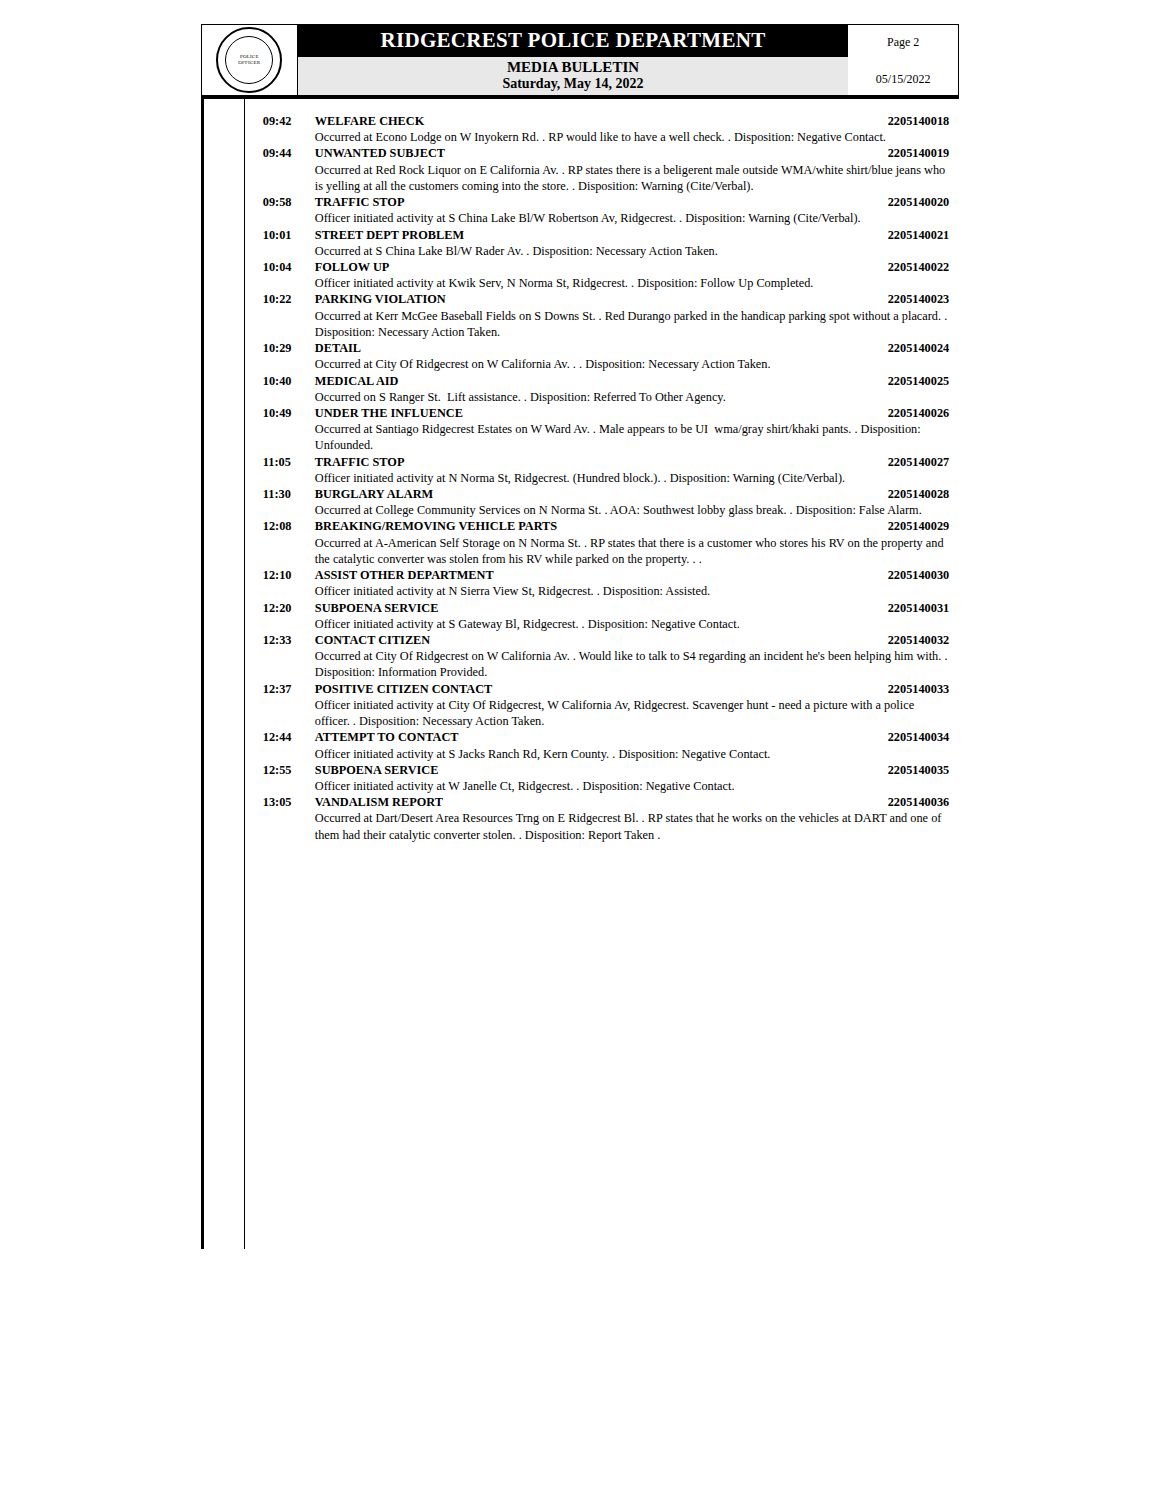POLICE
OFFICER
RIDGECREST POLICE DEPARTMENT
MEDIA BULLETIN
Saturday, May 14, 2022
Page 2
05/15/2022
09:42 WELFARE CHECK 2205140018
Occurred at Econo Lodge on W Inyokern Rd. . RP would like to have a well check. . Disposition: Negative Contact.
09:44 UNWANTED SUBJECT 2205140019
Occurred at Red Rock Liquor on E California Av. . RP states there is a beligerent male outside WMA/white shirt/blue jeans who is yelling at all the customers coming into the store. . Disposition: Warning (Cite/Verbal).
09:58 TRAFFIC STOP 2205140020
Officer initiated activity at S China Lake Bl/W Robertson Av, Ridgecrest. . Disposition: Warning (Cite/Verbal).
10:01 STREET DEPT PROBLEM 2205140021
Occurred at S China Lake Bl/W Rader Av. . Disposition: Necessary Action Taken.
10:04 FOLLOW UP 2205140022
Officer initiated activity at Kwik Serv, N Norma St, Ridgecrest. . Disposition: Follow Up Completed.
10:22 PARKING VIOLATION 2205140023
Occurred at Kerr McGee Baseball Fields on S Downs St. . Red Durango parked in the handicap parking spot without a placard. . Disposition: Necessary Action Taken.
10:29 DETAIL 2205140024
Occurred at City Of Ridgecrest on W California Av. . . Disposition: Necessary Action Taken.
10:40 MEDICAL AID 2205140025
Occurred on S Ranger St. Lift assistance. . Disposition: Referred To Other Agency.
10:49 UNDER THE INFLUENCE 2205140026
Occurred at Santiago Ridgecrest Estates on W Ward Av. . Male appears to be UI wma/gray shirt/khaki pants. . Disposition: Unfounded.
11:05 TRAFFIC STOP 2205140027
Officer initiated activity at N Norma St, Ridgecrest. (Hundred block.). . Disposition: Warning (Cite/Verbal).
11:30 BURGLARY ALARM 2205140028
Occurred at College Community Services on N Norma St. . AOA: Southwest lobby glass break. . Disposition: False Alarm.
12:08 BREAKING/REMOVING VEHICLE PARTS 2205140029
Occurred at A-American Self Storage on N Norma St. . RP states that there is a customer who stores his RV on the property and the catalytic converter was stolen from his RV while parked on the property. . .
12:10 ASSIST OTHER DEPARTMENT 2205140030
Officer initiated activity at N Sierra View St, Ridgecrest. . Disposition: Assisted.
12:20 SUBPOENA SERVICE 2205140031
Officer initiated activity at S Gateway Bl, Ridgecrest. . Disposition: Negative Contact.
12:33 CONTACT CITIZEN 2205140032
Occurred at City Of Ridgecrest on W California Av. . Would like to talk to S4 regarding an incident he's been helping him with. . Disposition: Information Provided.
12:37 POSITIVE CITIZEN CONTACT 2205140033
Officer initiated activity at City Of Ridgecrest, W California Av, Ridgecrest. Scavenger hunt - need a picture with a police officer. . Disposition: Necessary Action Taken.
12:44 ATTEMPT TO CONTACT 2205140034
Officer initiated activity at S Jacks Ranch Rd, Kern County. . Disposition: Negative Contact.
12:55 SUBPOENA SERVICE 2205140035
Officer initiated activity at W Janelle Ct, Ridgecrest. . Disposition: Negative Contact.
13:05 VANDALISM REPORT 2205140036
Occurred at Dart/Desert Area Resources Trng on E Ridgecrest Bl. . RP states that he works on the vehicles at DART and one of them had their catalytic converter stolen. . Disposition: Report Taken .